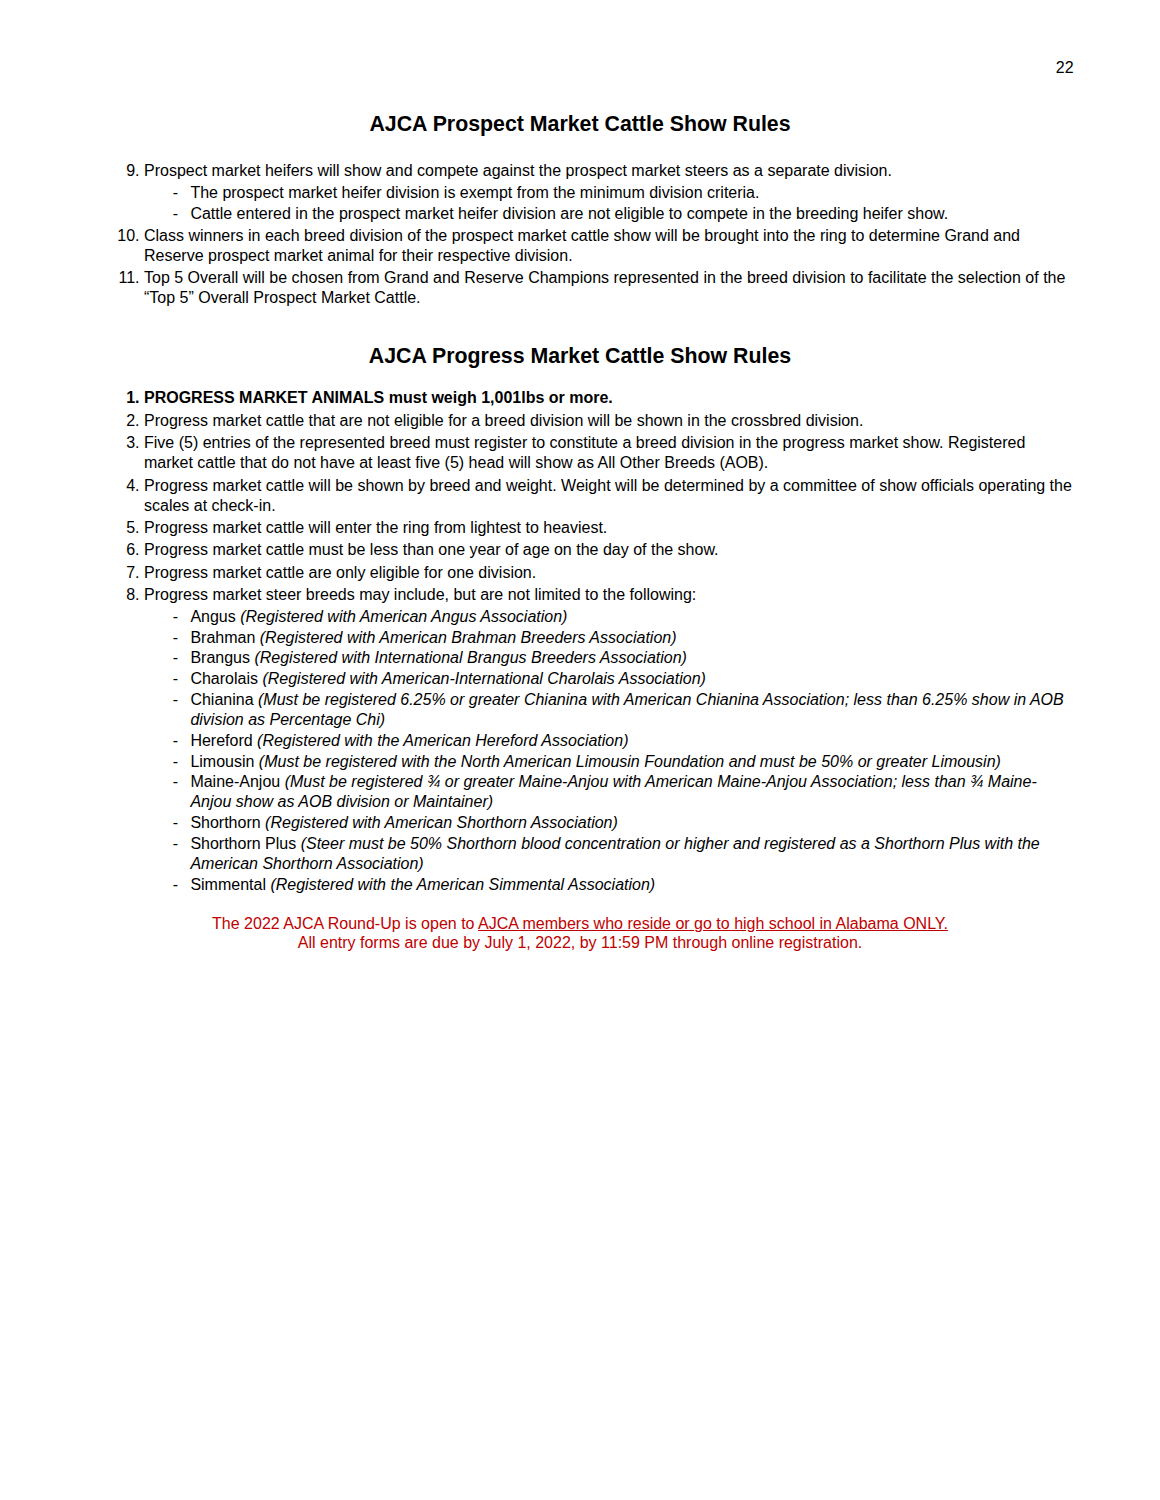22
AJCA Prospect Market Cattle Show Rules
Prospect market heifers will show and compete against the prospect market steers as a separate division.
The prospect market heifer division is exempt from the minimum division criteria.
Cattle entered in the prospect market heifer division are not eligible to compete in the breeding heifer show.
Class winners in each breed division of the prospect market cattle show will be brought into the ring to determine Grand and Reserve prospect market animal for their respective division.
Top 5 Overall will be chosen from Grand and Reserve Champions represented in the breed division to facilitate the selection of the “Top 5” Overall Prospect Market Cattle.
AJCA Progress Market Cattle Show Rules
PROGRESS MARKET ANIMALS must weigh 1,001lbs or more.
Progress market cattle that are not eligible for a breed division will be shown in the crossbred division.
Five (5) entries of the represented breed must register to constitute a breed division in the progress market show. Registered market cattle that do not have at least five (5) head will show as All Other Breeds (AOB).
Progress market cattle will be shown by breed and weight. Weight will be determined by a committee of show officials operating the scales at check-in.
Progress market cattle will enter the ring from lightest to heaviest.
Progress market cattle must be less than one year of age on the day of the show.
Progress market cattle are only eligible for one division.
Progress market steer breeds may include, but are not limited to the following:
Angus (Registered with American Angus Association)
Brahman (Registered with American Brahman Breeders Association)
Brangus (Registered with International Brangus Breeders Association)
Charolais (Registered with American-International Charolais Association)
Chianina (Must be registered 6.25% or greater Chianina with American Chianina Association; less than 6.25% show in AOB division as Percentage Chi)
Hereford (Registered with the American Hereford Association)
Limousin (Must be registered with the North American Limousin Foundation and must be 50% or greater Limousin)
Maine-Anjou (Must be registered ¾ or greater Maine-Anjou with American Maine-Anjou Association; less than ¾ Maine-Anjou show as AOB division or Maintainer)
Shorthorn (Registered with American Shorthorn Association)
Shorthorn Plus (Steer must be 50% Shorthorn blood concentration or higher and registered as a Shorthorn Plus with the American Shorthorn Association)
Simmental (Registered with the American Simmental Association)
The 2022 AJCA Round-Up is open to AJCA members who reside or go to high school in Alabama ONLY.
All entry forms are due by July 1, 2022, by 11:59 PM through online registration.